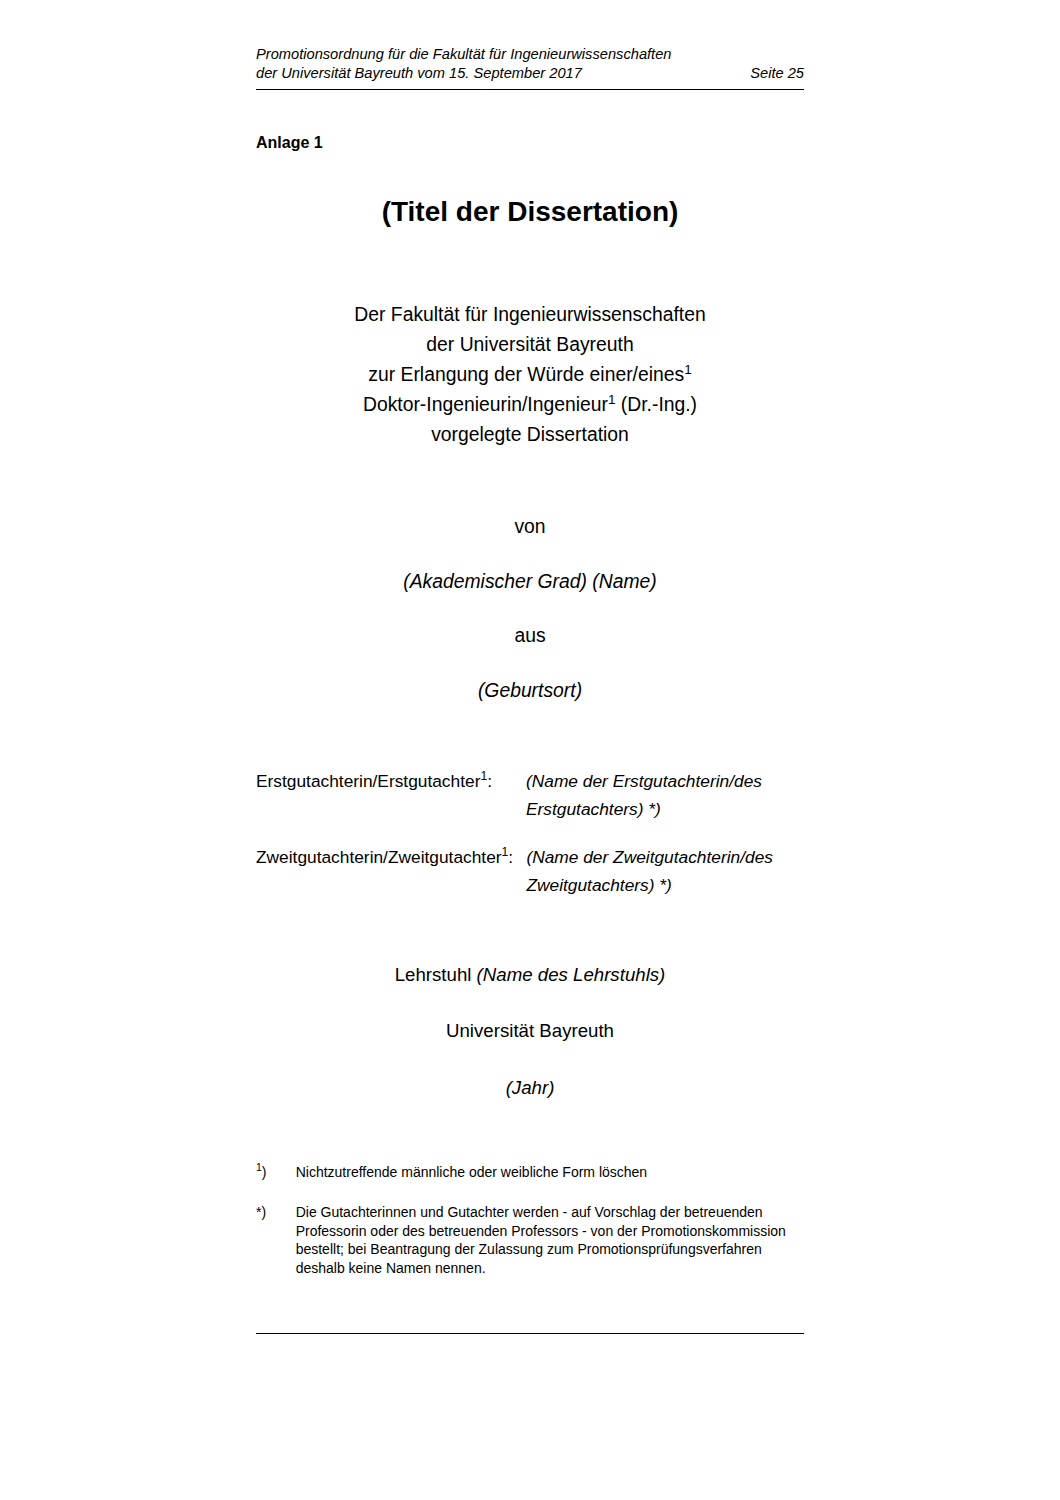Promotionsordnung für die Fakultät für Ingenieurwissenschaften
der Universität Bayreuth vom 15. September 2017
Seite 25
Anlage 1
(Titel der Dissertation)
Der Fakultät für Ingenieurwissenschaften
der Universität Bayreuth
zur Erlangung der Würde einer/eines1
Doktor-Ingenieurin/Ingenieur1 (Dr.-Ing.)
vorgelegte Dissertation
von
(Akademischer Grad) (Name)
aus
(Geburtsort)
Erstgutachterin/Erstgutachter1: (Name der Erstgutachterin/des Erstgutachters) *)
Zweitgutachterin/Zweitgutachter1: (Name der Zweitgutachterin/des Zweitgutachters) *)
Lehrstuhl (Name des Lehrstuhls)
Universität Bayreuth
(Jahr)
1) Nichtzutreffende männliche oder weibliche Form löschen
*) Die Gutachterinnen und Gutachter werden - auf Vorschlag der betreuenden Professorin oder des betreuenden Professors - von der Promotionskommission bestellt; bei Beantragung der Zulassung zum Promotionsprüfungsverfahren deshalb keine Namen nennen.